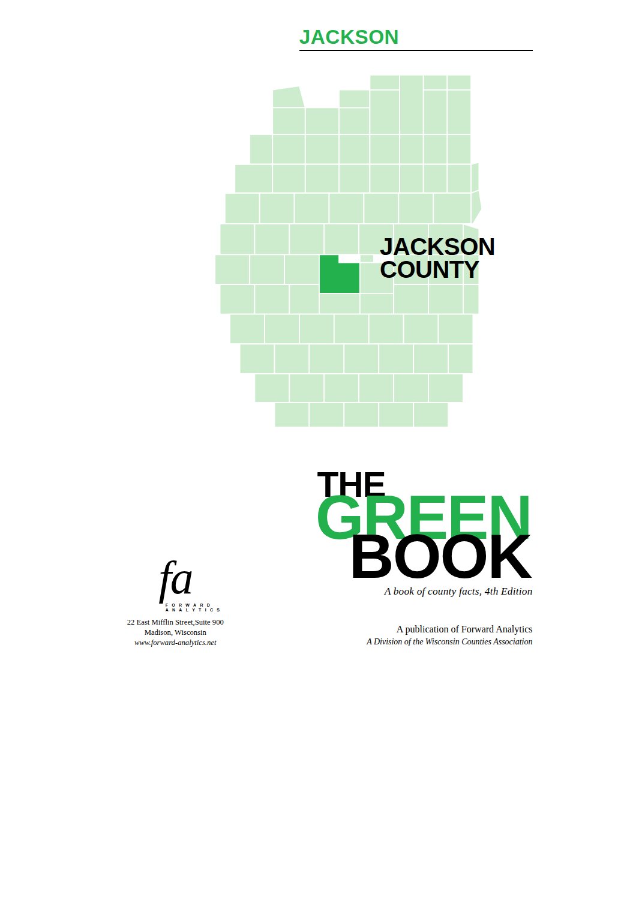JACKSON
JACKSON
COUNTY
THE GREEN BOOK
A book of county facts, 4th Edition
fa F O R W A R D
A N A L Y T I C S
22 East Mifflin Street,Suite 900
Madison, Wisconsin
www.forward-analytics.net
A publication of Forward Analytics
A Division of the Wisconsin Counties Association